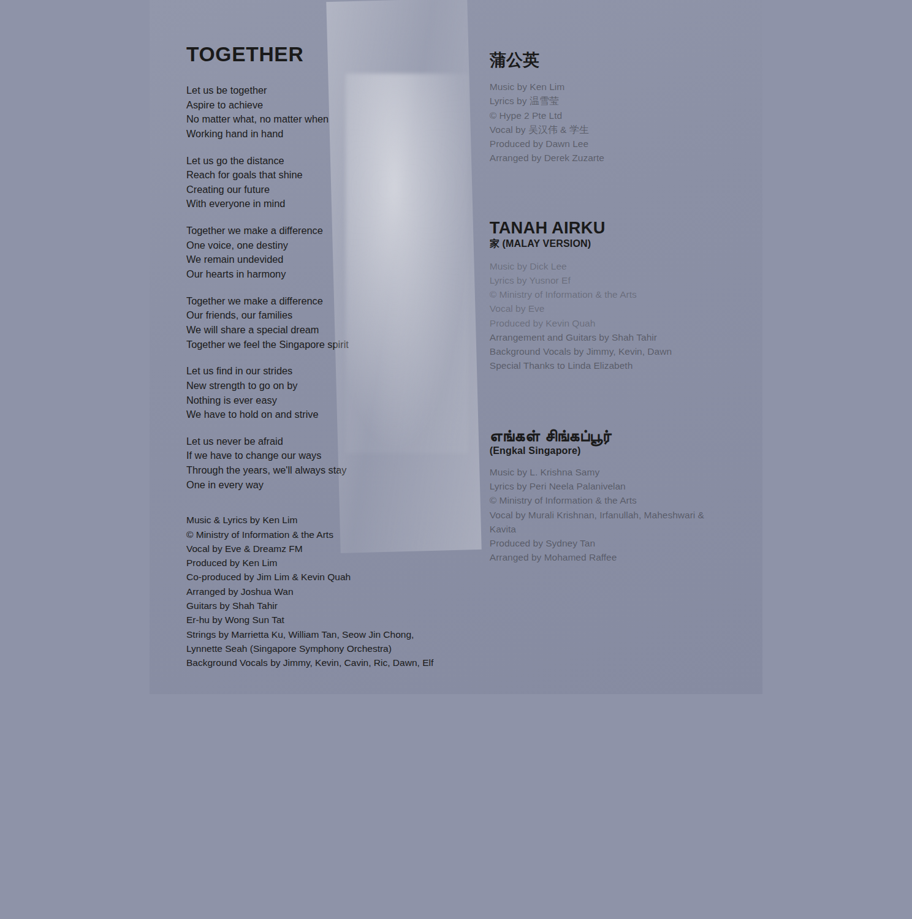TOGETHER
Let us be together
Aspire to achieve
No matter what, no matter when
Working hand in hand
Let us go the distance
Reach for goals that shine
Creating our future
With everyone in mind
Together we make a difference
One voice, one destiny
We remain undevided
Our hearts in harmony
Together we make a difference
Our friends, our families
We will share a special dream
Together we feel the Singapore spirit
Let us find in our strides
New strength to go on by
Nothing is ever easy
We have to hold on and strive
Let us never be afraid
If we have to change our ways
Through the years, we'll always stay
One in every way
Music & Lyrics by Ken Lim
© Ministry of Information & the Arts
Vocal by Eve & Dreamz FM
Produced by Ken Lim
Co-produced by Jim Lim & Kevin Quah
Arranged by Joshua Wan
Guitars by Shah Tahir
Er-hu by Wong Sun Tat
Strings by Marrietta Ku, William Tan, Seow Jin Chong,
Lynnette Seah (Singapore Symphony Orchestra)
Background Vocals by Jimmy, Kevin, Cavin, Ric, Dawn, Elf
蒲公英
Music by Ken Lim
Lyrics by 温雪莹
© Hype 2 Pte Ltd
Vocal by 吴汉伟 & 学生
Produced by Dawn Lee
Arranged by Derek Zuzarte
TANAH AIRKU家 (MALAY VERSION)
Music by Dick Lee
Lyrics by Yusnor Ef
© Ministry of Information & the Arts
Vocal by Eve
Produced by Kevin Quah
Arrangement and Guitars by Shah Tahir
Background Vocals by Jimmy, Kevin, Dawn
Special Thanks to Linda Elizabeth
எங்கள் சிங்கப்பூர்(Engkal Singapore)
Music by L. Krishna Samy
Lyrics by Peri Neela Palanivelan
© Ministry of Information & the Arts
Vocal by Murali Krishnan, Irfanullah, Maheshwari & Kavita
Produced by Sydney Tan
Arranged by Mohamed Raffee